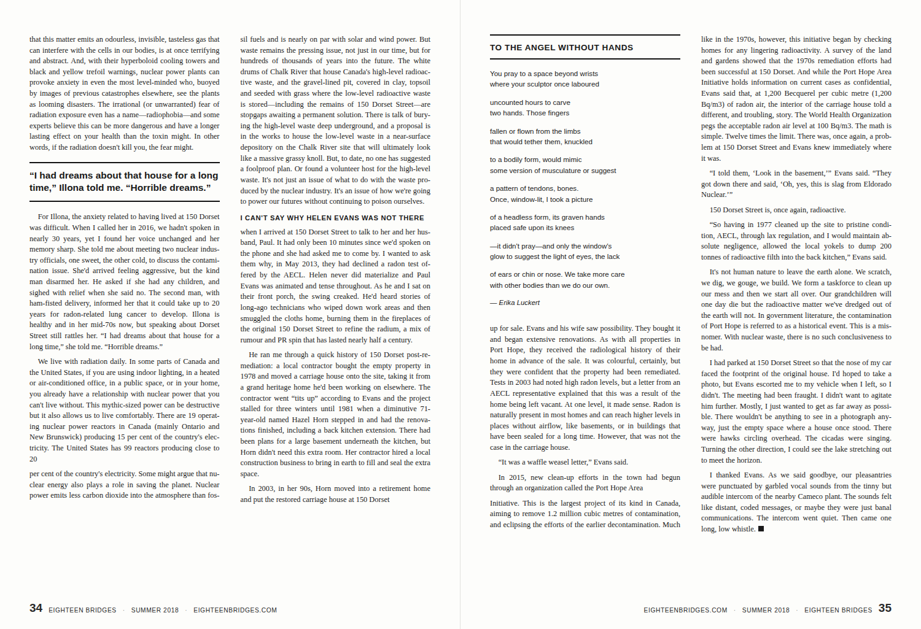that this matter emits an odourless, invisible, tasteless gas that can interfere with the cells in our bodies, is at once terrifying and abstract. And, with their hyperboloid cooling towers and black and yellow trefoil warnings, nuclear power plants can provoke anxiety in even the most level-minded who, buoyed by images of previous catastrophes elsewhere, see the plants as looming disasters. The irrational (or unwarranted) fear of radiation exposure even has a name—radiophobia—and some experts believe this can be more dangerous and have a longer lasting effect on your health than the toxin might. In other words, if the radiation doesn't kill you, the fear might.
“I had dreams about that house for a long time,” Illona told me. “Horrible dreams.”
For Illona, the anxiety related to having lived at 150 Dorset was difficult. When I called her in 2016, we hadn't spoken in nearly 30 years, yet I found her voice unchanged and her memory sharp. She told me about meeting two nuclear industry officials, one sweet, the other cold, to discuss the contamination issue. She'd arrived feeling aggressive, but the kind man disarmed her. He asked if she had any children, and sighed with relief when she said no. The second man, with ham-fisted delivery, informed her that it could take up to 20 years for radon-related lung cancer to develop. Illona is healthy and in her mid-70s now, but speaking about Dorset Street still rattles her. “I had dreams about that house for a long time,” she told me. “Horrible dreams.”
We live with radiation daily. In some parts of Canada and the United States, if you are using indoor lighting, in a heated or air-conditioned office, in a public space, or in your home, you already have a relationship with nuclear power that you can't live without. This mythic-sized power can be destructive but it also allows us to live comfortably. There are 19 operating nuclear power reactors in Canada (mainly Ontario and New Brunswick) producing 15 per cent of the country's electricity. The United States has 99 reactors producing close to 20
per cent of the country's electricity. Some might argue that nuclear energy also plays a role in saving the planet. Nuclear power emits less carbon dioxide into the atmosphere than fossil fuels and is nearly on par with solar and wind power. But waste remains the pressing issue, not just in our time, but for hundreds of thousands of years into the future. The white drums of Chalk River that house Canada's high-level radioactive waste, and the gravel-lined pit, covered in clay, topsoil and seeded with grass where the low-level radioactive waste is stored—including the remains of 150 Dorset Street—are stopgaps awaiting a permanent solution. There is talk of burying the high-level waste deep underground, and a proposal is in the works to house the low-level waste in a near-surface depository on the Chalk River site that will ultimately look like a massive grassy knoll. But, to date, no one has suggested a foolproof plan. Or found a volunteer host for the high-level waste. It's not just an issue of what to do with the waste produced by the nuclear industry. It's an issue of how we're going to power our futures without continuing to poison ourselves.
I can't say why Helen Evans was not there
when I arrived at 150 Dorset Street to talk to her and her husband, Paul. It had only been 10 minutes since we'd spoken on the phone and she had asked me to come by. I wanted to ask them why, in May 2013, they had declined a radon test offered by the AECL. Helen never did materialize and Paul Evans was animated and tense throughout. As he and I sat on their front porch, the swing creaked. He'd heard stories of long-ago technicians who wiped down work areas and then smuggled the cloths home, burning them in the fireplaces of the original 150 Dorset Street to refine the radium, a mix of rumour and PR spin that has lasted nearly half a century.
He ran me through a quick history of 150 Dorset post-remediation: a local contractor bought the empty property in 1978 and moved a carriage house onto the site, taking it from a grand heritage home he'd been working on elsewhere. The contractor went “tits up” according to Evans and the project stalled for three winters until 1981 when a diminutive 71-year-old named Hazel Horn stepped in and had the renovations finished, including a back kitchen extension. There had been plans for a large basement underneath the kitchen, but Horn didn't need this extra room. Her contractor hired a local construction business to bring in earth to fill and seal the extra space.
In 2003, in her 90s, Horn moved into a retirement home and put the restored carriage house at 150 Dorset
34 Eighteen Bridges · Summer 2018 · eighteenbridges.com
To the Angel Without Hands
You pray to a space beyond wrists
where your sculptor once laboured
uncounted hours to carve
two hands. Those fingers
fallen or flown from the limbs
that would tether them, knuckled
to a bodily form, would mimic
some version of musculature or suggest
a pattern of tendons, bones.
Once, window-lit, I took a picture
of a headless form, its graven hands
placed safe upon its knees
—it didn't pray—and only the window's
glow to suggest the light of eyes, the lack
of ears or chin or nose. We take more care
with other bodies than we do our own.
— Erika Luckert
up for sale. Evans and his wife saw possibility. They bought it and began extensive renovations. As with all properties in Port Hope, they received the radiological history of their home in advance of the sale. It was colourful, certainly, but they were confident that the property had been remediated. Tests in 2003 had noted high radon levels, but a letter from an AECL representative explained that this was a result of the home being left vacant. At one level, it made sense. Radon is naturally present in most homes and can reach higher levels in places without airflow, like basements, or in buildings that have been sealed for a long time. However, that was not the case in the carriage house.
“It was a waffle weasel letter,” Evans said.
In 2015, new clean-up efforts in the town had begun through an organization called the Port Hope Area
Initiative. This is the largest project of its kind in Canada, aiming to remove 1.2 million cubic metres of contamination, and eclipsing the efforts of the earlier decontamination. Much like in the 1970s, however, this initiative began by checking homes for any lingering radioactivity. A survey of the land and gardens showed that the 1970s remediation efforts had been successful at 150 Dorset. And while the Port Hope Area Initiative holds information on current cases as confidential, Evans said that, at 1,200 Becquerel per cubic metre (1,200 Bq/m3) of radon air, the interior of the carriage house told a different, and troubling, story. The World Health Organization pegs the acceptable radon air level at 100 Bq/m3. The math is simple. Twelve times the limit. There was, once again, a problem at 150 Dorset Street and Evans knew immediately where it was.
“I told them, ‘Look in the basement,’” Evans said. “They got down there and said, ‘Oh, yes, this is slag from Eldorado Nuclear.’”
150 Dorset Street is, once again, radioactive.
“So having in 1977 cleaned up the site to pristine condition, AECL, through lax regulation, and I would maintain absolute negligence, allowed the local yokels to dump 200 tonnes of radioactive filth into the back kitchen,” Evans said.
It's not human nature to leave the earth alone. We scratch, we dig, we gouge, we build. We form a taskforce to clean up our mess and then we start all over. Our grandchildren will one day die but the radioactive matter we've dredged out of the earth will not. In government literature, the contamination of Port Hope is referred to as a historical event. This is a misnomer. With nuclear waste, there is no such conclusiveness to be had.
I had parked at 150 Dorset Street so that the nose of my car faced the footprint of the original house. I'd hoped to take a photo, but Evans escorted me to my vehicle when I left, so I didn't. The meeting had been fraught. I didn't want to agitate him further. Mostly, I just wanted to get as far away as possible. There wouldn't be anything to see in a photograph anyway, just the empty space where a house once stood. There were hawks circling overhead. The cicadas were singing. Turning the other direction, I could see the lake stretching out to meet the horizon.
I thanked Evans. As we said goodbye, our pleasantries were punctuated by garbled vocal sounds from the tinny but audible intercom of the nearby Cameco plant. The sounds felt like distant, coded messages, or maybe they were just banal communications. The intercom went quiet. Then came one long, low whistle.
eighteenbridges.com · Summer 2018 · Eighteen Bridges 35